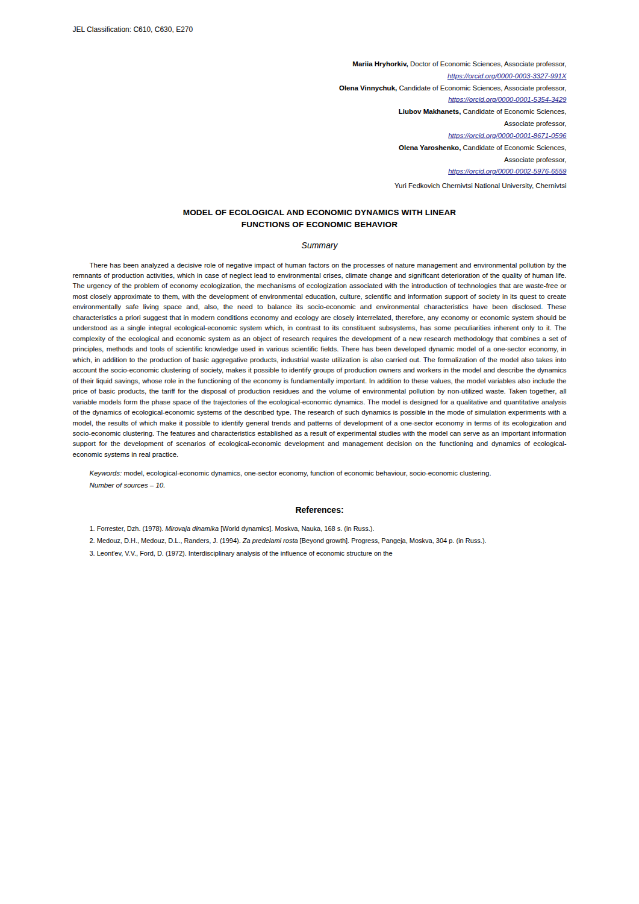JEL Classification: C610, C630, E270
Mariia Hryhorkiv, Doctor of Economic Sciences, Associate professor,
https://orcid.org/0000-0003-3327-991X
Olena Vinnychuk, Candidate of Economic Sciences, Associate professor,
https://orcid.org/0000-0001-5354-3429
Liubov Makhanets, Candidate of Economic Sciences,
Associate professor,
https://orcid.org/0000-0001-8671-0596
Olena Yaroshenko, Candidate of Economic Sciences,
Associate professor,
https://orcid.org/0000-0002-5976-6559
Yuri Fedkovich Chernivtsi National University, Chernivtsi
MODEL OF ECOLOGICAL AND ECONOMIC DYNAMICS WITH LINEAR
FUNCTIONS OF ECONOMIC BEHAVIOR
Summary
There has been analyzed a decisive role of negative impact of human factors on the processes of nature management and environmental pollution by the remnants of production activities, which in case of neglect lead to environmental crises, climate change and significant deterioration of the quality of human life. The urgency of the problem of economy ecologization, the mechanisms of ecologization associated with the introduction of technologies that are waste-free or most closely approximate to them, with the development of environmental education, culture, scientific and information support of society in its quest to create environmentally safe living space and, also, the need to balance its socio-economic and environmental characteristics have been disclosed. These characteristics a priori suggest that in modern conditions economy and ecology are closely interrelated, therefore, any economy or economic system should be understood as a single integral ecological-economic system which, in contrast to its constituent subsystems, has some peculiarities inherent only to it. The complexity of the ecological and economic system as an object of research requires the development of a new research methodology that combines a set of principles, methods and tools of scientific knowledge used in various scientific fields. There has been developed dynamic model of a one-sector economy, in which, in addition to the production of basic aggregative products, industrial waste utilization is also carried out. The formalization of the model also takes into account the socio-economic clustering of society, makes it possible to identify groups of production owners and workers in the model and describe the dynamics of their liquid savings, whose role in the functioning of the economy is fundamentally important. In addition to these values, the model variables also include the price of basic products, the tariff for the disposal of production residues and the volume of environmental pollution by non-utilized waste. Taken together, all variable models form the phase space of the trajectories of the ecological-economic dynamics. The model is designed for a qualitative and quantitative analysis of the dynamics of ecological-economic systems of the described type. The research of such dynamics is possible in the mode of simulation experiments with a model, the results of which make it possible to identify general trends and patterns of development of a one-sector economy in terms of its ecologization and socio-economic clustering. The features and characteristics established as a result of experimental studies with the model can serve as an important information support for the development of scenarios of ecological-economic development and management decision on the functioning and dynamics of ecological-economic systems in real practice.
Keywords: model, ecological-economic dynamics, one-sector economy, function of economic behaviour, socio-economic clustering.
Number of sources – 10.
References:
1. Forrester, Dzh. (1978). Mirovaja dinamika [World dynamics]. Moskva, Nauka, 168 s. (in Russ.).
2. Medouz, D.H., Medouz, D.L., Randers, J. (1994). Za predelami rosta [Beyond growth]. Progress, Pangeja, Moskva, 304 p. (in Russ.).
3. Leont'ev, V.V., Ford, D. (1972). Interdisciplinary analysis of the influence of economic structure on the